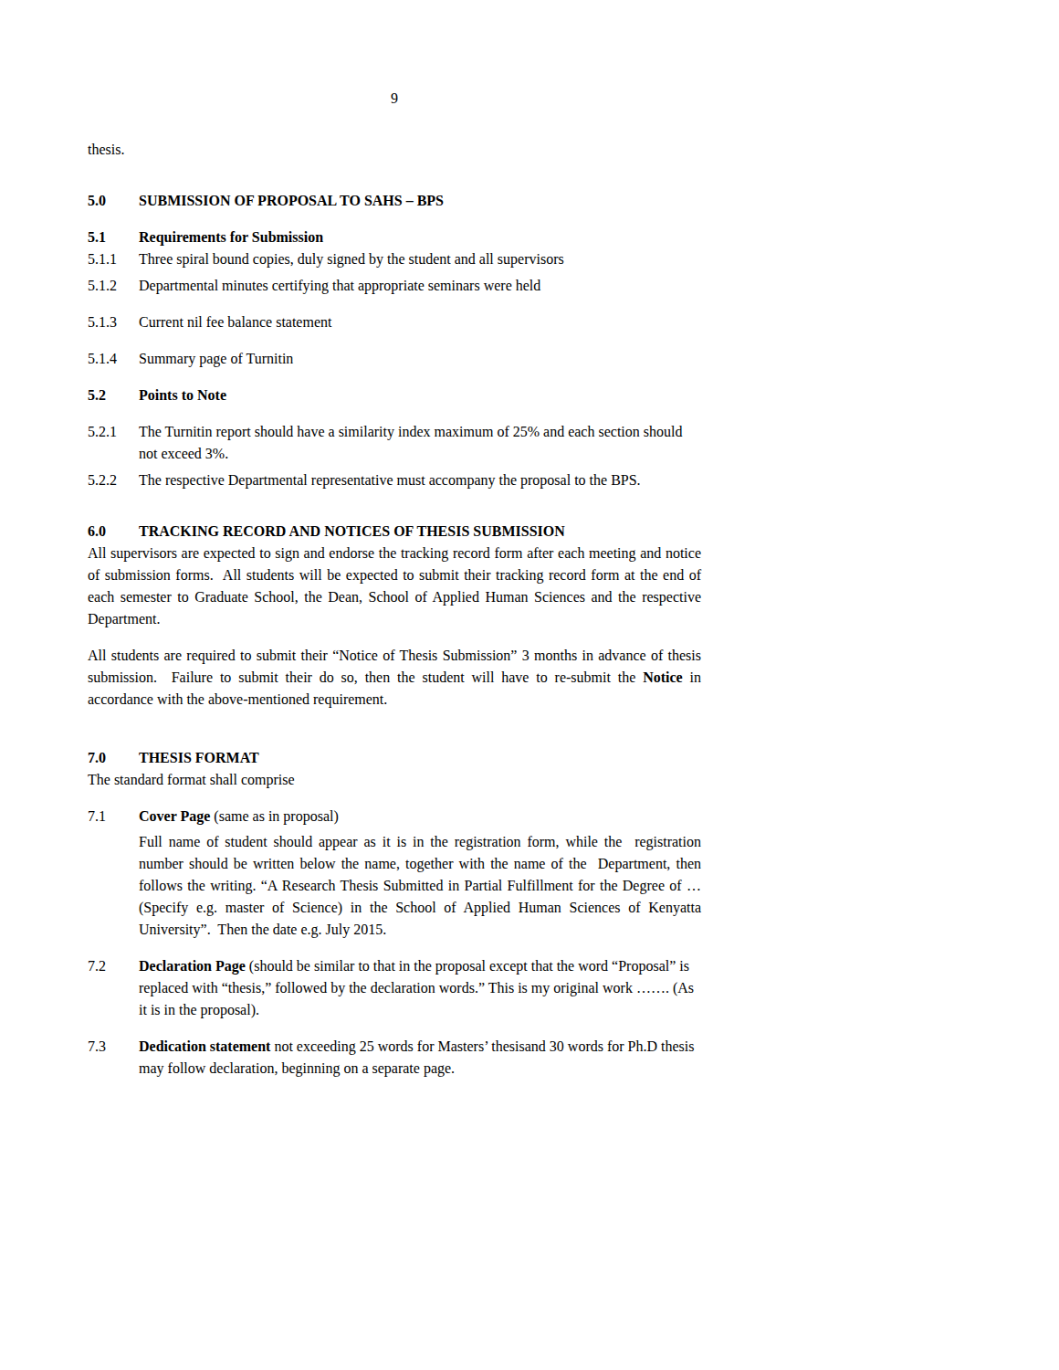9
thesis.
5.0
SUBMISSION OF PROPOSAL TO SAHS – BPS
5.1
Requirements for Submission
5.1.1
Three spiral bound copies, duly signed by the student and all supervisors
5.1.2
Departmental minutes certifying that appropriate seminars were held
5.1.3
Current nil fee balance statement
5.1.4
Summary page of Turnitin
5.2
Points to Note
5.2.1
The Turnitin report should have a similarity index maximum of 25% and each section should not exceed 3%.
5.2.2
The respective Departmental representative must accompany the proposal to the BPS.
6.0
TRACKING RECORD AND NOTICES OF THESIS SUBMISSION
All supervisors are expected to sign and endorse the tracking record form after each meeting and notice of submission forms. All students will be expected to submit their tracking record form at the end of each semester to Graduate School, the Dean, School of Applied Human Sciences and the respective Department.
All students are required to submit their “Notice of Thesis Submission” 3 months in advance of thesis submission. Failure to submit their do so, then the student will have to re-submit the Notice in accordance with the above-mentioned requirement.
7.0
THESIS FORMAT
The standard format shall comprise
7.1
Cover Page (same as in proposal)
Full name of student should appear as it is in the registration form, while the registration number should be written below the name, together with the name of the Department, then follows the writing. “A Research Thesis Submitted in Partial Fulfillment for the Degree of … (Specify e.g. master of Science) in the School of Applied Human Sciences of Kenyatta University”. Then the date e.g. July 2015.
7.2
Declaration Page (should be similar to that in the proposal except that the word “Proposal” is replaced with “thesis,” followed by the declaration words.” This is my original work ……. (As it is in the proposal).
7.3
Dedication statement not exceeding 25 words for Masters’ thesisand 30 words for Ph.D thesis may follow declaration, beginning on a separate page.